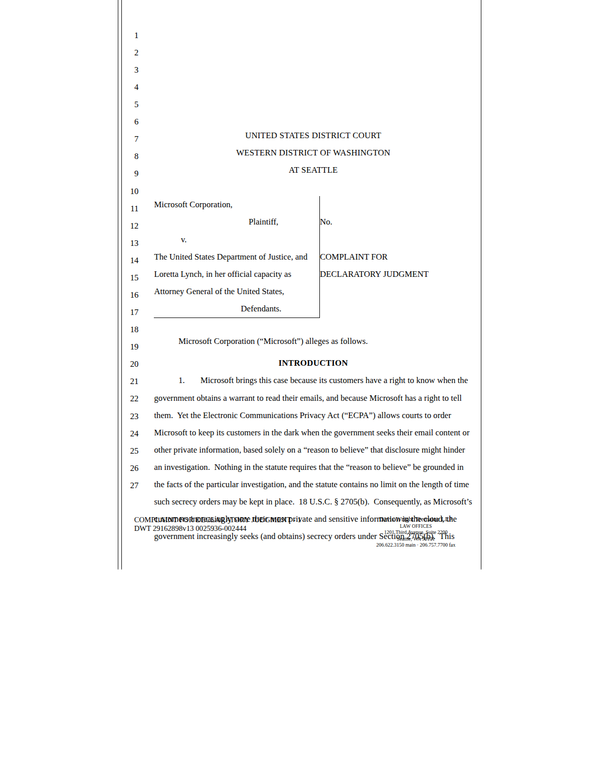1
2
3
4
5
6
7
8
9
10
11
12
13
14
15
16
17
18
19
20
21
22
23
24
25
26
27
UNITED STATES DISTRICT COURT
WESTERN DISTRICT OF WASHINGTON
AT SEATTLE
| Microsoft Corporation, Plaintiff, v. The United States Department of Justice, and Loretta Lynch, in her official capacity as Attorney General of the United States, Defendants. | No. COMPLAINT FOR DECLARATORY JUDGMENT |
Microsoft Corporation (“Microsoft”) alleges as follows.
INTRODUCTION
1. Microsoft brings this case because its customers have a right to know when the government obtains a warrant to read their emails, and because Microsoft has a right to tell them. Yet the Electronic Communications Privacy Act (“ECPA”) allows courts to order Microsoft to keep its customers in the dark when the government seeks their email content or other private information, based solely on a “reason to believe” that disclosure might hinder an investigation. Nothing in the statute requires that the “reason to believe” be grounded in the facts of the particular investigation, and the statute contains no limit on the length of time such secrecy orders may be kept in place. 18 U.S.C. § 2705(b). Consequently, as Microsoft’s customers increasingly store their most private and sensitive information in the cloud, the government increasingly seeks (and obtains) secrecy orders under Section 2705(b). This
| COMPLAINT FOR DECLARATORY JUDGMENT - 1 DWT 29162898v13 0025936-002444 | Davis Wright Tremaine LLP LAW OFFICES 1201 Third Avenue, Suite 2200 Seattle, WA 98101 206.622.3150 main · 206.757.7700 fax |